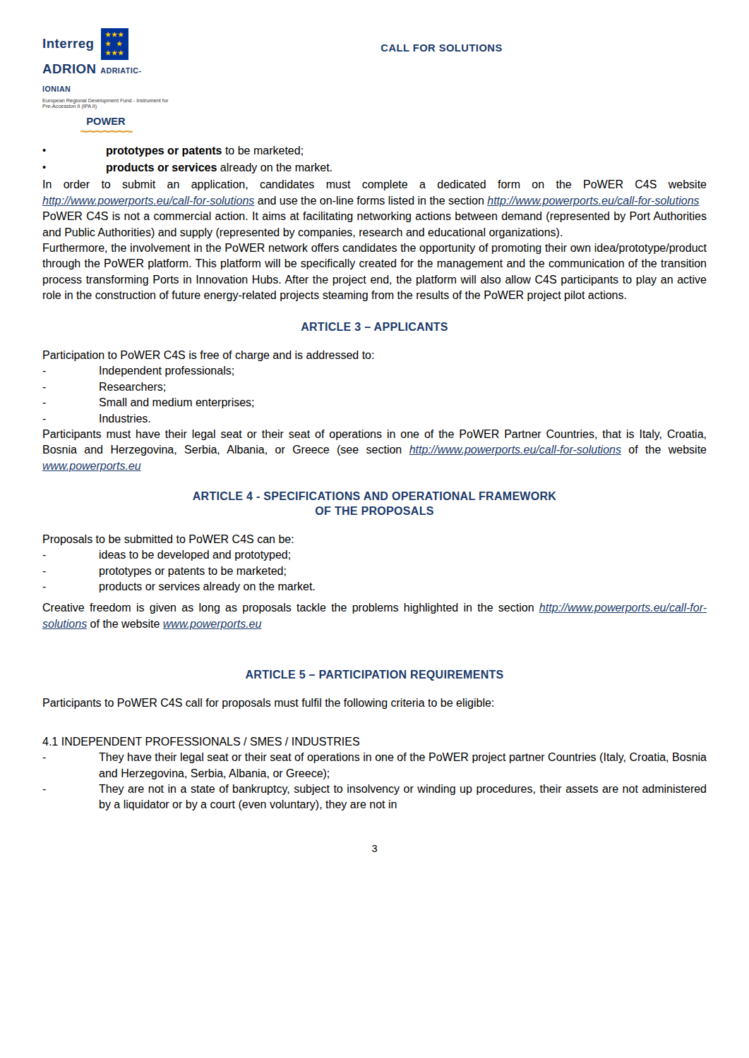Interreg ★★★
★ ★
★★★
ADRION ADRIATIC-IONIAN
European Regional Development Fund - Instrument for Pre-Accession II (IPA II)
POWER
~~~~~~~
CALL FOR SOLUTIONS
prototypes or patents to be marketed;
products or services already on the market.
In order to submit an application, candidates must complete a dedicated form on the PoWER C4S website http://www.powerports.eu/call-for-solutions and use the on-line forms listed in the section http://www.powerports.eu/call-for-solutions
PoWER C4S is not a commercial action. It aims at facilitating networking actions between demand (represented by Port Authorities and Public Authorities) and supply (represented by companies, research and educational organizations).
Furthermore, the involvement in the PoWER network offers candidates the opportunity of promoting their own idea/prototype/product through the PoWER platform. This platform will be specifically created for the management and the communication of the transition process transforming Ports in Innovation Hubs. After the project end, the platform will also allow C4S participants to play an active role in the construction of future energy-related projects steaming from the results of the PoWER project pilot actions.
ARTICLE 3 – APPLICANTS
Participation to PoWER C4S is free of charge and is addressed to:
Independent professionals;
Researchers;
Small and medium enterprises;
Industries.
Participants must have their legal seat or their seat of operations in one of the PoWER Partner Countries, that is Italy, Croatia, Bosnia and Herzegovina, Serbia, Albania, or Greece (see section http://www.powerports.eu/call-for-solutions of the website www.powerports.eu
ARTICLE 4 - SPECIFICATIONS AND OPERATIONAL FRAMEWORK
OF THE PROPOSALS
Proposals to be submitted to PoWER C4S can be:
ideas to be developed and prototyped;
prototypes or patents to be marketed;
products or services already on the market.
Creative freedom is given as long as proposals tackle the problems highlighted in the section http://www.powerports.eu/call-for-solutions of the website www.powerports.eu
ARTICLE 5 – PARTICIPATION REQUIREMENTS
Participants to PoWER C4S call for proposals must fulfil the following criteria to be eligible:
4.1 INDEPENDENT PROFESSIONALS / SMES / INDUSTRIES
They have their legal seat or their seat of operations in one of the PoWER project partner Countries (Italy, Croatia, Bosnia and Herzegovina, Serbia, Albania, or Greece);
They are not in a state of bankruptcy, subject to insolvency or winding up procedures, their assets are not administered by a liquidator or by a court (even voluntary), they are not in
3